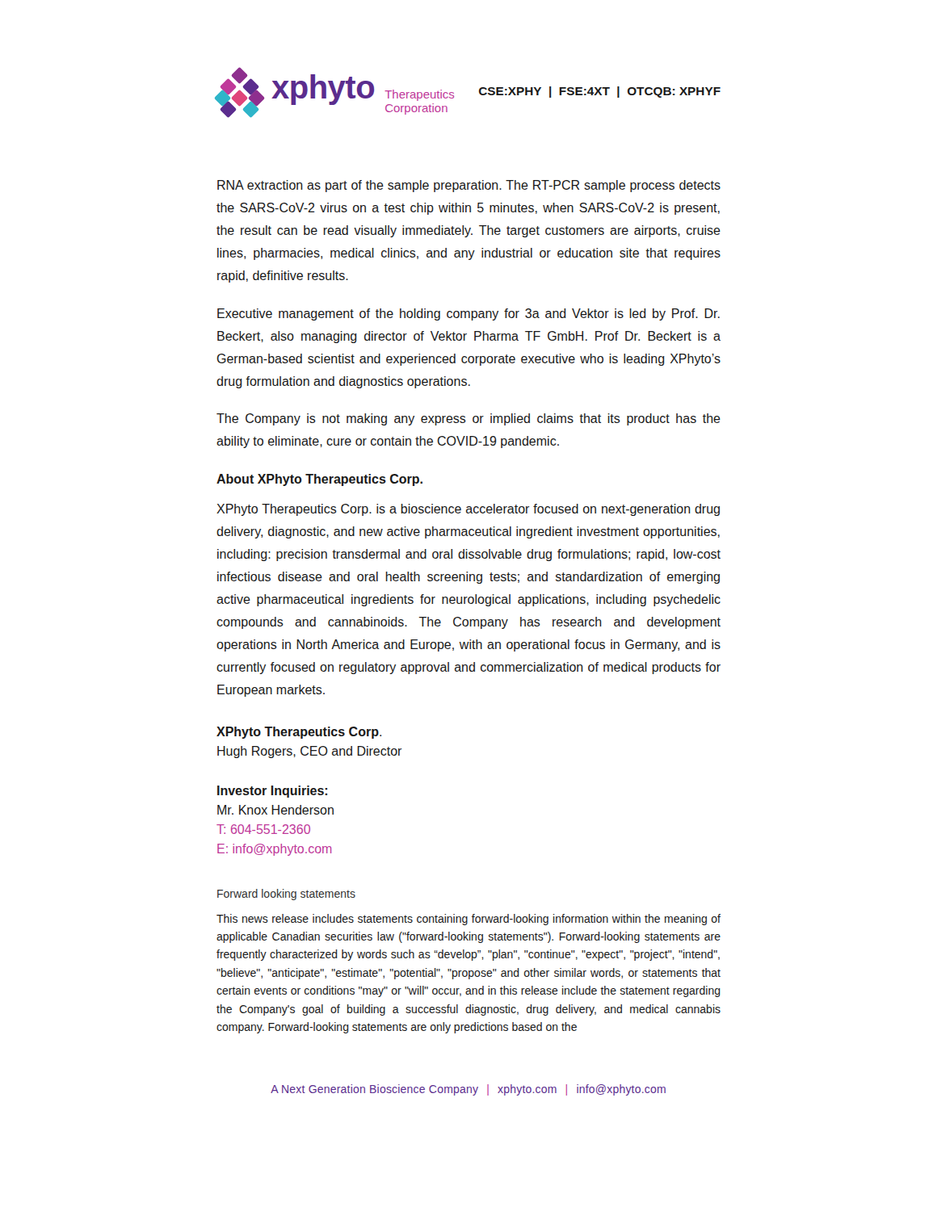xphyto
Therapeutics
Corporation
CSE:XPHY | FSE:4XT | OTCQB: XPHYF
RNA extraction as part of the sample preparation. The RT-PCR sample process detects the SARS-CoV-2 virus on a test chip within 5 minutes, when SARS-CoV-2 is present, the result can be read visually immediately. The target customers are airports, cruise lines, pharmacies, medical clinics, and any industrial or education site that requires rapid, definitive results.
Executive management of the holding company for 3a and Vektor is led by Prof. Dr. Beckert, also managing director of Vektor Pharma TF GmbH. Prof Dr. Beckert is a German-based scientist and experienced corporate executive who is leading XPhyto’s drug formulation and diagnostics operations.
The Company is not making any express or implied claims that its product has the ability to eliminate, cure or contain the COVID-19 pandemic.
About XPhyto Therapeutics Corp.
XPhyto Therapeutics Corp. is a bioscience accelerator focused on next-generation drug delivery, diagnostic, and new active pharmaceutical ingredient investment opportunities, including: precision transdermal and oral dissolvable drug formulations; rapid, low-cost infectious disease and oral health screening tests; and standardization of emerging active pharmaceutical ingredients for neurological applications, including psychedelic compounds and cannabinoids. The Company has research and development operations in North America and Europe, with an operational focus in Germany, and is currently focused on regulatory approval and commercialization of medical products for European markets.
XPhyto Therapeutics Corp.
Hugh Rogers, CEO and Director
Investor Inquiries:
Mr. Knox Henderson
T: 604-551-2360
E: info@xphyto.com
Forward looking statements
This news release includes statements containing forward-looking information within the meaning of applicable Canadian securities law ("forward-looking statements"). Forward-looking statements are frequently characterized by words such as “develop”, "plan", "continue", "expect", "project", "intend", "believe", "anticipate", "estimate", "potential", "propose" and other similar words, or statements that certain events or conditions "may" or "will" occur, and in this release include the statement regarding the Company's goal of building a successful diagnostic, drug delivery, and medical cannabis company. Forward-looking statements are only predictions based on the
A Next Generation Bioscience Company|xphyto.com|info@xphyto.com